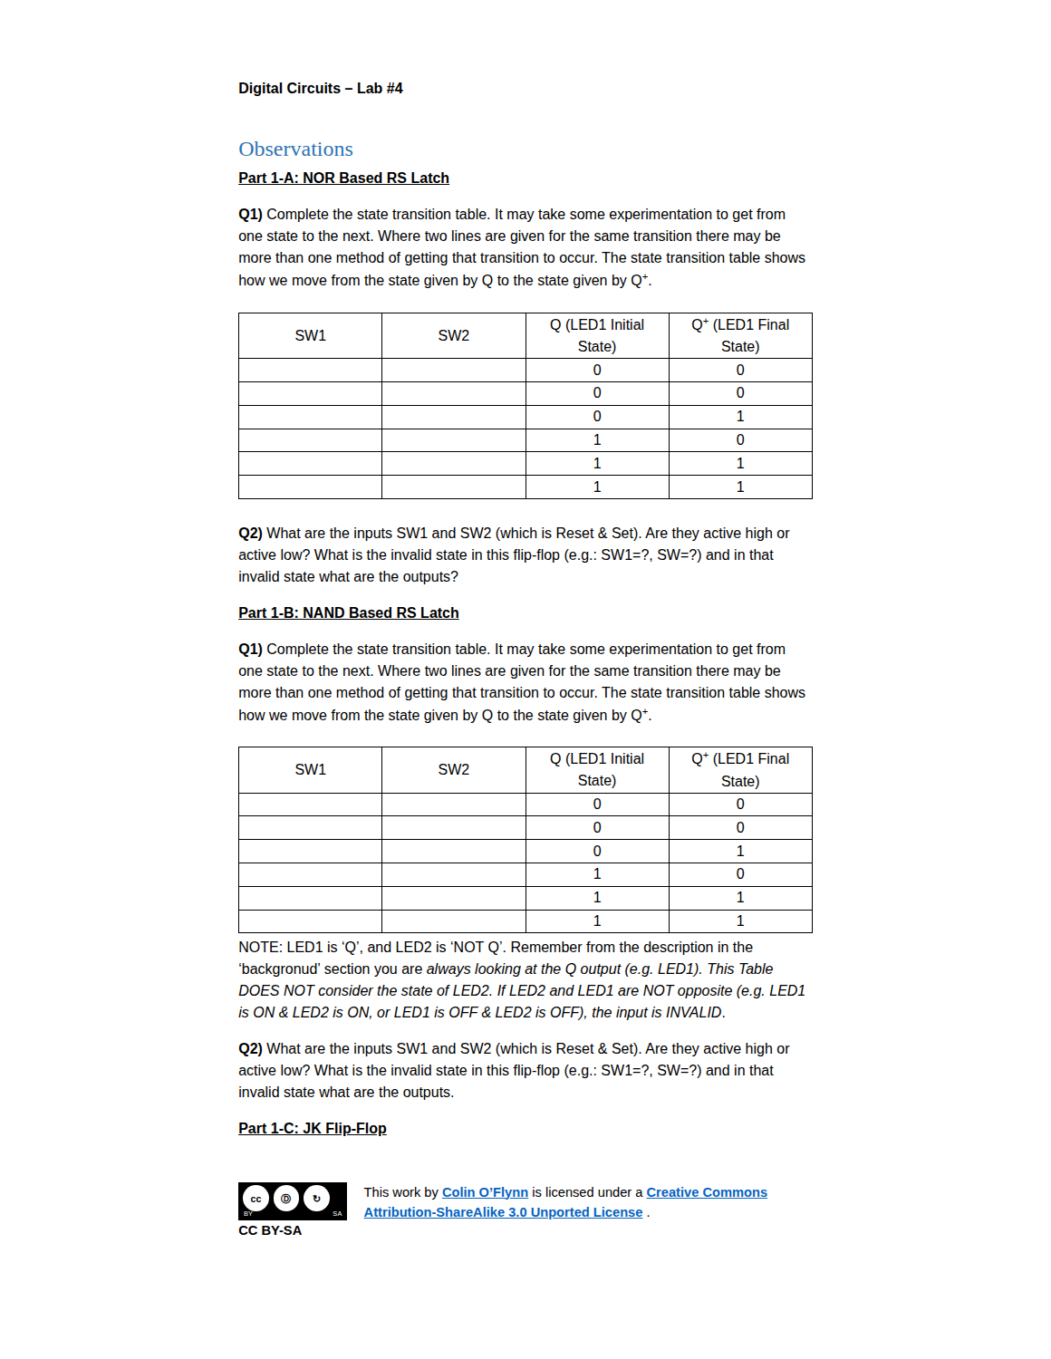Digital Circuits – Lab #4
Observations
Part 1-A: NOR Based RS Latch
Q1) Complete the state transition table. It may take some experimentation to get from one state to the next. Where two lines are given for the same transition there may be more than one method of getting that transition to occur. The state transition table shows how we move from the state given by Q to the state given by Q+.
| SW1 | SW2 | Q (LED1 Initial State) | Q + (LED1 Final State) |
| --- | --- | --- | --- |
| | | 0 | 0 |
| | | 0 | 0 |
| | | 0 | 1 |
| | | 1 | 0 |
| | | 1 | 1 |
| | | 1 | 1 |
Q2) What are the inputs SW1 and SW2 (which is Reset & Set). Are they active high or active low? What is the invalid state in this flip-flop (e.g.: SW1=?, SW=?) and in that invalid state what are the outputs?
Part 1-B: NAND Based RS Latch
Q1) Complete the state transition table. It may take some experimentation to get from one state to the next. Where two lines are given for the same transition there may be more than one method of getting that transition to occur. The state transition table shows how we move from the state given by Q to the state given by Q+.
| SW1 | SW2 | Q (LED1 Initial State) | Q + (LED1 Final State) |
| --- | --- | --- | --- |
| | | 0 | 0 |
| | | 0 | 0 |
| | | 0 | 1 |
| | | 1 | 0 |
| | | 1 | 1 |
| | | 1 | 1 |
NOTE: LED1 is ‘Q’, and LED2 is ‘NOT Q’. Remember from the description in the ‘backgronud’ section you are always looking at the Q output (e.g. LED1). This Table DOES NOT consider the state of LED2. If LED2 and LED1 are NOT opposite (e.g. LED1 is ON & LED2 is ON, or LED1 is OFF & LED2 is OFF), the input is INVALID.
Q2) What are the inputs SW1 and SW2 (which is Reset & Set). Are they active high or active low? What is the invalid state in this flip-flop (e.g.: SW1=?, SW=?) and in that invalid state what are the outputs.
Part 1-C: JK Flip-Flop
cc Ⓓ ↻ BY SA
CC BY-SA
This work by Colin O’Flynn is licensed under a Creative Commons Attribution-ShareAlike 3.0 Unported License .